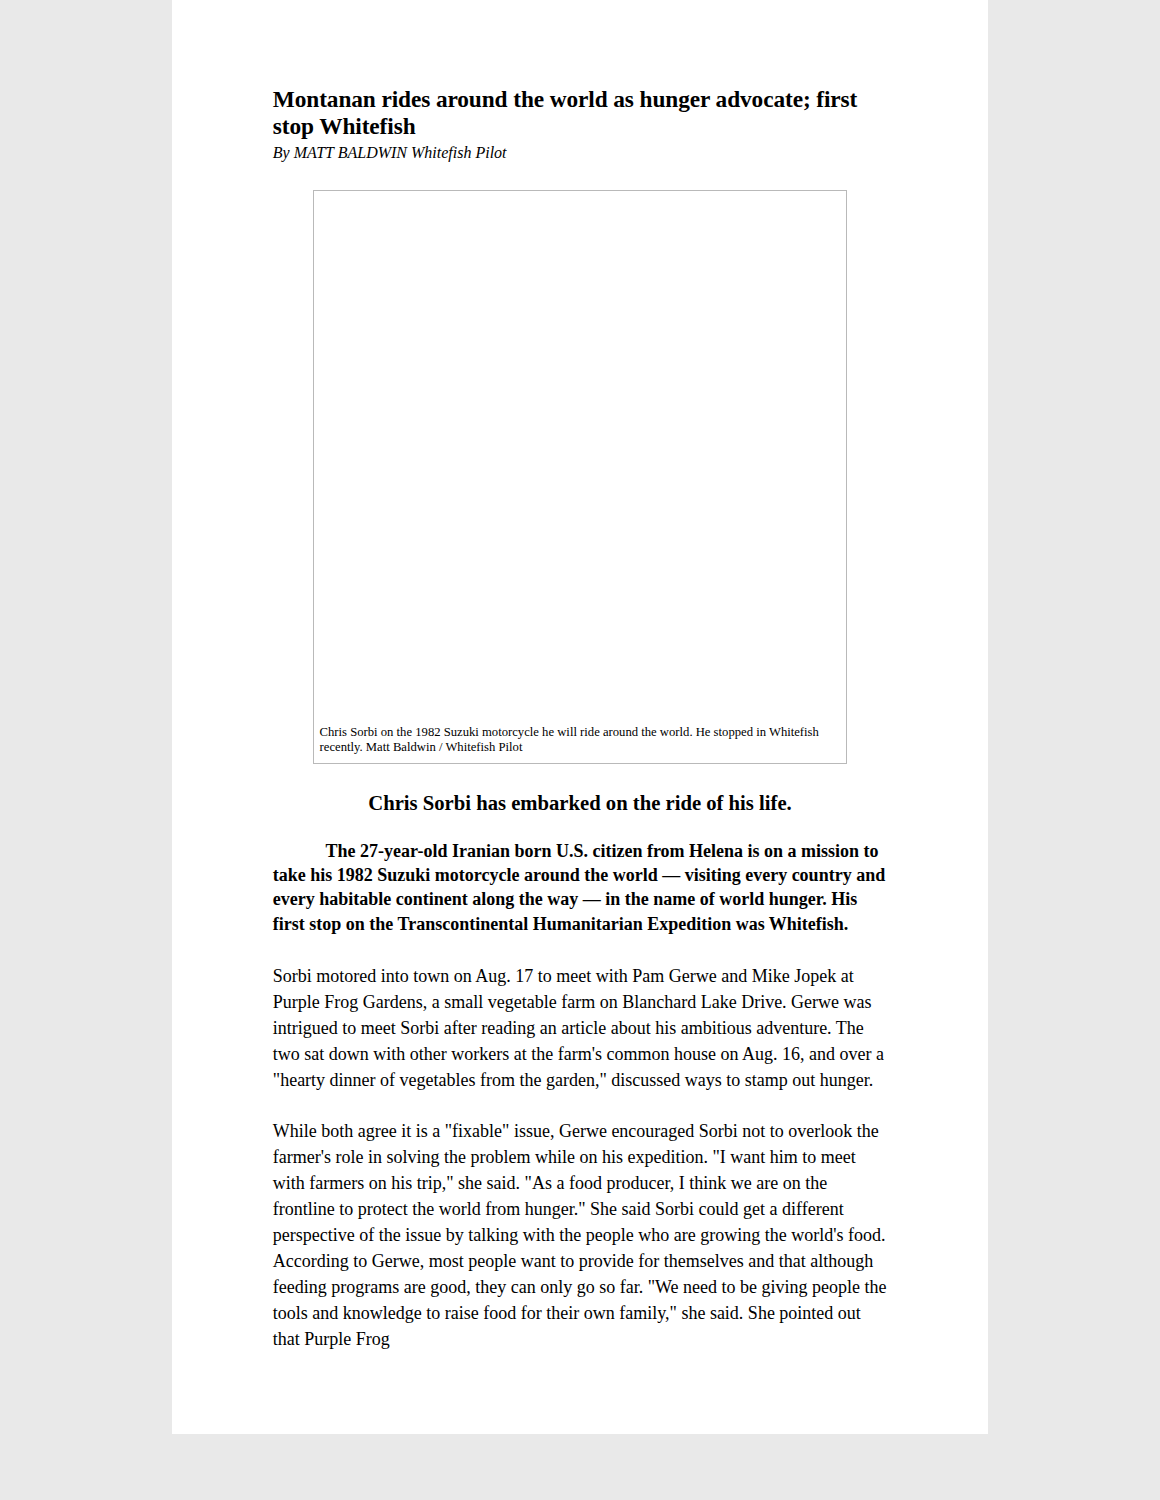Montanan rides around the world as hunger advocate; first stop Whitefish
By MATT BALDWIN Whitefish Pilot
Chris Sorbi on the 1982 Suzuki motorcycle he will ride around the world. He stopped in Whitefish recently. Matt Baldwin / Whitefish Pilot
Chris Sorbi has embarked on the ride of his life.
The 27-year-old Iranian born U.S. citizen from Helena is on a mission to take his 1982 Suzuki motorcycle around the world — visiting every country and every habitable continent along the way — in the name of world hunger. His first stop on the Transcontinental Humanitarian Expedition was Whitefish.
Sorbi motored into town on Aug. 17 to meet with Pam Gerwe and Mike Jopek at Purple Frog Gardens, a small vegetable farm on Blanchard Lake Drive. Gerwe was intrigued to meet Sorbi after reading an article about his ambitious adventure. The two sat down with other workers at the farm's common house on Aug. 16, and over a "hearty dinner of vegetables from the garden," discussed ways to stamp out hunger.
While both agree it is a "fixable" issue, Gerwe encouraged Sorbi not to overlook the farmer's role in solving the problem while on his expedition. "I want him to meet with farmers on his trip," she said. "As a food producer, I think we are on the frontline to protect the world from hunger." She said Sorbi could get a different perspective of the issue by talking with the people who are growing the world's food.
According to Gerwe, most people want to provide for themselves and that although feeding programs are good, they can only go so far. "We need to be giving people the tools and knowledge to raise food for their own family," she said. She pointed out that Purple Frog